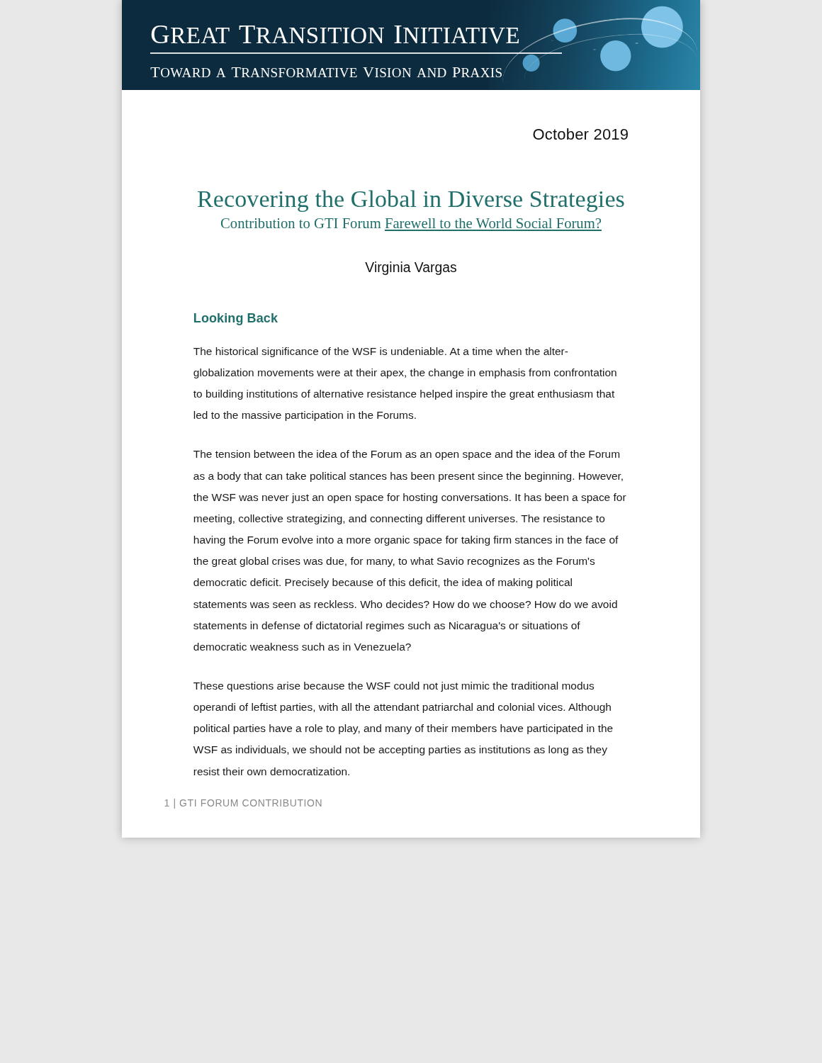Great Transition Initiative
Toward a Transformative Vision and Praxis
October 2019
Recovering the Global in Diverse Strategies
Contribution to GTI Forum Farewell to the World Social Forum?
Virginia Vargas
Looking Back
The historical significance of the WSF is undeniable. At a time when the alter-globalization movements were at their apex, the change in emphasis from confrontation to building institutions of alternative resistance helped inspire the great enthusiasm that led to the massive participation in the Forums.
The tension between the idea of the Forum as an open space and the idea of the Forum as a body that can take political stances has been present since the beginning. However, the WSF was never just an open space for hosting conversations. It has been a space for meeting, collective strategizing, and connecting different universes. The resistance to having the Forum evolve into a more organic space for taking firm stances in the face of the great global crises was due, for many, to what Savio recognizes as the Forum's democratic deficit. Precisely because of this deficit, the idea of making political statements was seen as reckless. Who decides? How do we choose? How do we avoid statements in defense of dictatorial regimes such as Nicaragua's or situations of democratic weakness such as in Venezuela?
These questions arise because the WSF could not just mimic the traditional modus operandi of leftist parties, with all the attendant patriarchal and colonial vices. Although political parties have a role to play, and many of their members have participated in the WSF as individuals, we should not be accepting parties as institutions as long as they resist their own democratization.
1 | GTI FORUM CONTRIBUTION